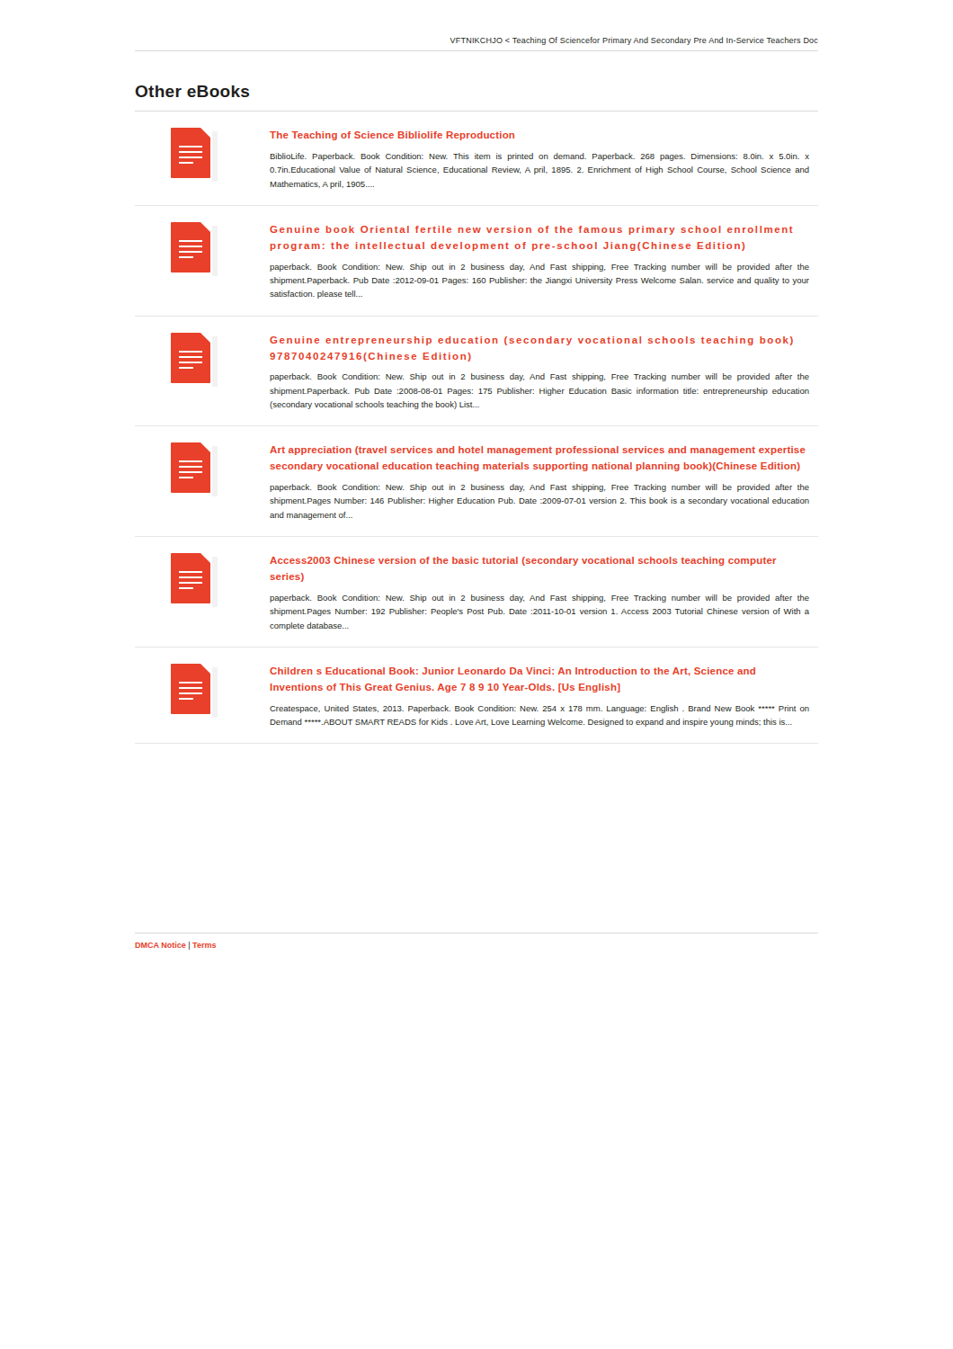VFTNIKCHJO < Teaching Of Sciencefor Primary And Secondary Pre And In-Service Teachers Doc
Other eBooks
The Teaching of Science Bibliolife Reproduction
BiblioLife. Paperback. Book Condition: New. This item is printed on demand. Paperback. 268 pages. Dimensions: 8.0in. x 5.0in. x 0.7in.Educational Value of Natural Science, Educational Review, A pril, 1895. 2. Enrichment of High School Course, School Science and Mathematics, A pril, 1905....
Genuine book Oriental fertile new version of the famous primary school enrollment program: the intellectual development of pre-school Jiang(Chinese Edition)
paperback. Book Condition: New. Ship out in 2 business day, And Fast shipping, Free Tracking number will be provided after the shipment.Paperback. Pub Date :2012-09-01 Pages: 160 Publisher: the Jiangxi University Press Welcome Salan. service and quality to your satisfaction. please tell...
Genuine entrepreneurship education (secondary vocational schools teaching book) 9787040247916(Chinese Edition)
paperback. Book Condition: New. Ship out in 2 business day, And Fast shipping, Free Tracking number will be provided after the shipment.Paperback. Pub Date :2008-08-01 Pages: 175 Publisher: Higher Education Basic information title: entrepreneurship education (secondary vocational schools teaching the book) List...
Art appreciation (travel services and hotel management professional services and management expertise secondary vocational education teaching materials supporting national planning book)(Chinese Edition)
paperback. Book Condition: New. Ship out in 2 business day, And Fast shipping, Free Tracking number will be provided after the shipment.Pages Number: 146 Publisher: Higher Education Pub. Date :2009-07-01 version 2. This book is a secondary vocational education and management of...
Access2003 Chinese version of the basic tutorial (secondary vocational schools teaching computer series)
paperback. Book Condition: New. Ship out in 2 business day, And Fast shipping, Free Tracking number will be provided after the shipment.Pages Number: 192 Publisher: People's Post Pub. Date :2011-10-01 version 1. Access 2003 Tutorial Chinese version of With a complete database...
Children s Educational Book: Junior Leonardo Da Vinci: An Introduction to the Art, Science and Inventions of This Great Genius. Age 7 8 9 10 Year-Olds. [Us English]
Createspace, United States, 2013. Paperback. Book Condition: New. 254 x 178 mm. Language: English . Brand New Book ***** Print on Demand *****.ABOUT SMART READS for Kids . Love Art, Love Learning Welcome. Designed to expand and inspire young minds; this is...
DMCA Notice | Terms